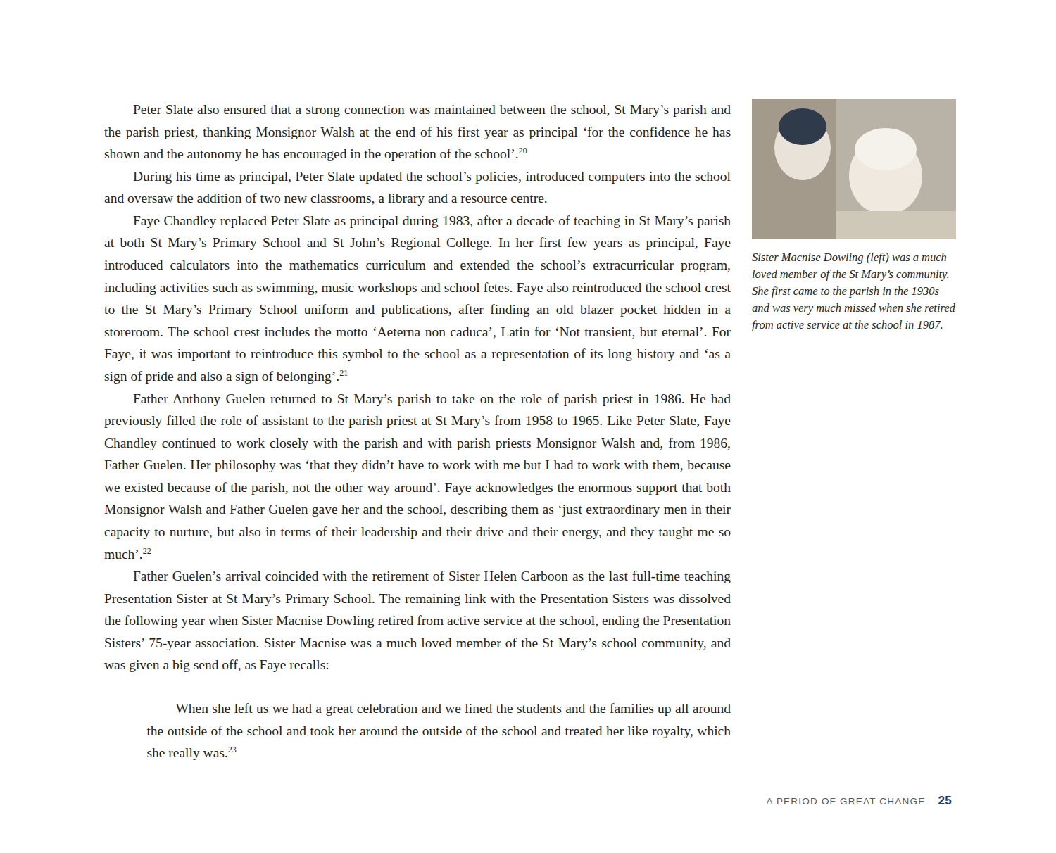Peter Slate also ensured that a strong connection was maintained between the school, St Mary’s parish and the parish priest, thanking Monsignor Walsh at the end of his first year as principal ‘for the confidence he has shown and the autonomy he has encouraged in the operation of the school’.20
During his time as principal, Peter Slate updated the school’s policies, introduced computers into the school and oversaw the addition of two new classrooms, a library and a resource centre.
Faye Chandley replaced Peter Slate as principal during 1983, after a decade of teaching in St Mary’s parish at both St Mary’s Primary School and St John’s Regional College. In her first few years as principal, Faye introduced calculators into the mathematics curriculum and extended the school’s extracurricular program, including activities such as swimming, music workshops and school fetes. Faye also reintroduced the school crest to the St Mary’s Primary School uniform and publications, after finding an old blazer pocket hidden in a storeroom. The school crest includes the motto ‘Aeterna non caduca’, Latin for ‘Not transient, but eternal’. For Faye, it was important to reintroduce this symbol to the school as a representation of its long history and ‘as a sign of pride and also a sign of belonging’.21
Father Anthony Guelen returned to St Mary’s parish to take on the role of parish priest in 1986. He had previously filled the role of assistant to the parish priest at St Mary’s from 1958 to 1965. Like Peter Slate, Faye Chandley continued to work closely with the parish and with parish priests Monsignor Walsh and, from 1986, Father Guelen. Her philosophy was ‘that they didn’t have to work with me but I had to work with them, because we existed because of the parish, not the other way around’. Faye acknowledges the enormous support that both Monsignor Walsh and Father Guelen gave her and the school, describing them as ‘just extraordinary men in their capacity to nurture, but also in terms of their leadership and their drive and their energy, and they taught me so much’.22
Father Guelen’s arrival coincided with the retirement of Sister Helen Carboon as the last full-time teaching Presentation Sister at St Mary’s Primary School. The remaining link with the Presentation Sisters was dissolved the following year when Sister Macnise Dowling retired from active service at the school, ending the Presentation Sisters’ 75-year association. Sister Macnise was a much loved member of the St Mary’s school community, and was given a big send off, as Faye recalls:
When she left us we had a great celebration and we lined the students and the families up all around the outside of the school and took her around the outside of the school and treated her like royalty, which she really was.23
Sister Macnise Dowling (left) was a much loved member of the St Mary’s community. She first came to the parish in the 1930s and was very much missed when she retired from active service at the school in 1987.
A Period of Great Change 25